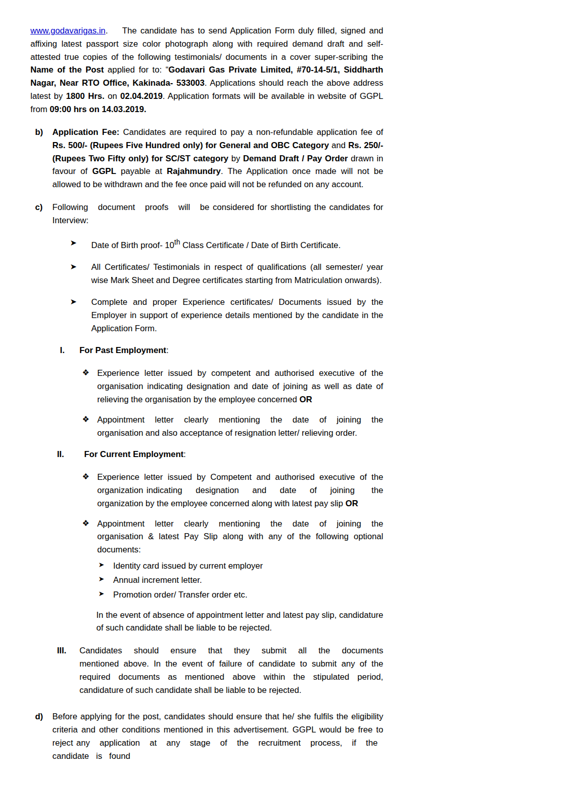www.godavarigas.in. The candidate has to send Application Form duly filled, signed and affixing latest passport size color photograph along with required demand draft and self-attested true copies of the following testimonials/ documents in a cover super-scribing the Name of the Post applied for to: “Godavari Gas Private Limited, #70-14-5/1, Siddharth Nagar, Near RTO Office, Kakinada- 533003. Applications should reach the above address latest by 1800 Hrs. on 02.04.2019. Application formats will be available in website of GGPL from 09:00 hrs on 14.03.2019.
b)
Application Fee: Candidates are required to pay a non-refundable application fee of Rs. 500/- (Rupees Five Hundred only) for General and OBC Category and Rs. 250/- (Rupees Two Fifty only) for SC/ST category by Demand Draft / Pay Order drawn in favour of GGPL payable at Rajahmundry. The Application once made will not be allowed to be withdrawn and the fee once paid will not be refunded on any account.
c)
Following document proofs will be considered for shortlisting the candidates for Interview:
Date of Birth proof- 10th Class Certificate / Date of Birth Certificate.
All Certificates/ Testimonials in respect of qualifications (all semester/ year wise Mark Sheet and Degree certificates starting from Matriculation onwards).
Complete and proper Experience certificates/ Documents issued by the Employer in support of experience details mentioned by the candidate in the Application Form.
I.
For Past Employment:
Experience letter issued by competent and authorised executive of the organisation indicating designation and date of joining as well as date of relieving the organisation by the employee concerned OR
Appointment letter clearly mentioning the date of joining the organisation and also acceptance of resignation letter/ relieving order.
II.
For Current Employment:
Experience letter issued by Competent and authorised executive of the organization indicating designation and date of joining the organization by the employee concerned along with latest pay slip OR
Appointment letter clearly mentioning the date of joining the organisation & latest Pay Slip along with any of the following optional documents:
Identity card issued by current employer
Annual increment letter.
Promotion order/ Transfer order etc.
In the event of absence of appointment letter and latest pay slip, candidature of such candidate shall be liable to be rejected.
III.
Candidates should ensure that they submit all the documents mentioned above. In the event of failure of candidate to submit any of the required documents as mentioned above within the stipulated period, candidature of such candidate shall be liable to be rejected.
d)
Before applying for the post, candidates should ensure that he/ she fulfils the eligibility criteria and other conditions mentioned in this advertisement. GGPL would be free to reject any application at any stage of the recruitment process, if the candidate is found